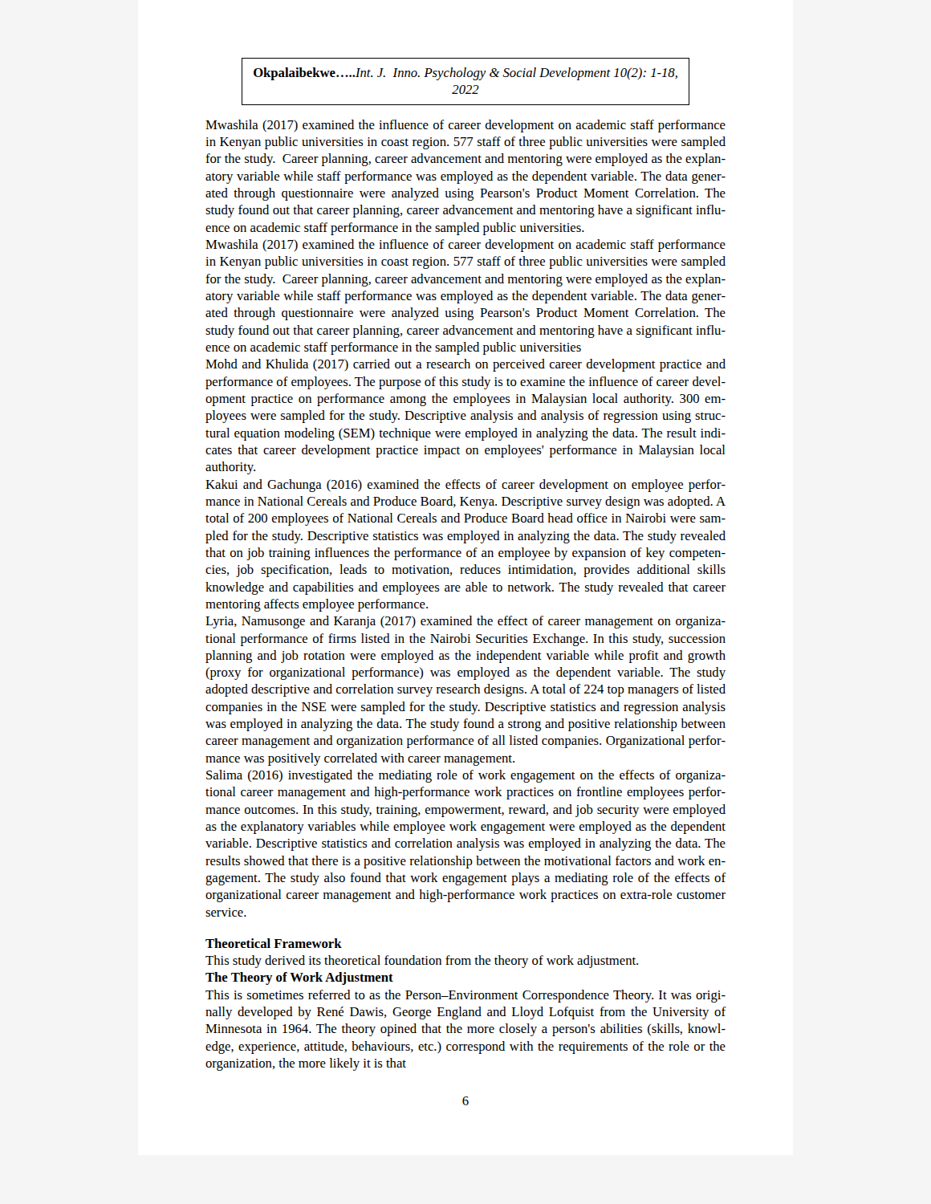Okpalaibekwe….. Int. J. Inno. Psychology & Social Development 10(2): 1-18, 2022
Mwashila (2017) examined the influence of career development on academic staff performance in Kenyan public universities in coast region. 577 staff of three public universities were sampled for the study. Career planning, career advancement and mentoring were employed as the explanatory variable while staff performance was employed as the dependent variable. The data generated through questionnaire were analyzed using Pearson's Product Moment Correlation. The study found out that career planning, career advancement and mentoring have a significant influence on academic staff performance in the sampled public universities.
Mwashila (2017) examined the influence of career development on academic staff performance in Kenyan public universities in coast region. 577 staff of three public universities were sampled for the study. Career planning, career advancement and mentoring were employed as the explanatory variable while staff performance was employed as the dependent variable. The data generated through questionnaire were analyzed using Pearson's Product Moment Correlation. The study found out that career planning, career advancement and mentoring have a significant influence on academic staff performance in the sampled public universities
Mohd and Khulida (2017) carried out a research on perceived career development practice and performance of employees. The purpose of this study is to examine the influence of career development practice on performance among the employees in Malaysian local authority. 300 employees were sampled for the study. Descriptive analysis and analysis of regression using structural equation modeling (SEM) technique were employed in analyzing the data. The result indicates that career development practice impact on employees' performance in Malaysian local authority.
Kakui and Gachunga (2016) examined the effects of career development on employee performance in National Cereals and Produce Board, Kenya. Descriptive survey design was adopted. A total of 200 employees of National Cereals and Produce Board head office in Nairobi were sampled for the study. Descriptive statistics was employed in analyzing the data. The study revealed that on job training influences the performance of an employee by expansion of key competencies, job specification, leads to motivation, reduces intimidation, provides additional skills knowledge and capabilities and employees are able to network. The study revealed that career mentoring affects employee performance.
Lyria, Namusonge and Karanja (2017) examined the effect of career management on organizational performance of firms listed in the Nairobi Securities Exchange. In this study, succession planning and job rotation were employed as the independent variable while profit and growth (proxy for organizational performance) was employed as the dependent variable. The study adopted descriptive and correlation survey research designs. A total of 224 top managers of listed companies in the NSE were sampled for the study. Descriptive statistics and regression analysis was employed in analyzing the data. The study found a strong and positive relationship between career management and organization performance of all listed companies. Organizational performance was positively correlated with career management.
Salima (2016) investigated the mediating role of work engagement on the effects of organizational career management and high-performance work practices on frontline employees performance outcomes. In this study, training, empowerment, reward, and job security were employed as the explanatory variables while employee work engagement were employed as the dependent variable. Descriptive statistics and correlation analysis was employed in analyzing the data. The results showed that there is a positive relationship between the motivational factors and work engagement. The study also found that work engagement plays a mediating role of the effects of organizational career management and high-performance work practices on extra-role customer service.
Theoretical Framework
This study derived its theoretical foundation from the theory of work adjustment.
The Theory of Work Adjustment
This is sometimes referred to as the Person–Environment Correspondence Theory. It was originally developed by René Dawis, George England and Lloyd Lofquist from the University of Minnesota in 1964. The theory opined that the more closely a person's abilities (skills, knowledge, experience, attitude, behaviours, etc.) correspond with the requirements of the role or the organization, the more likely it is that
6